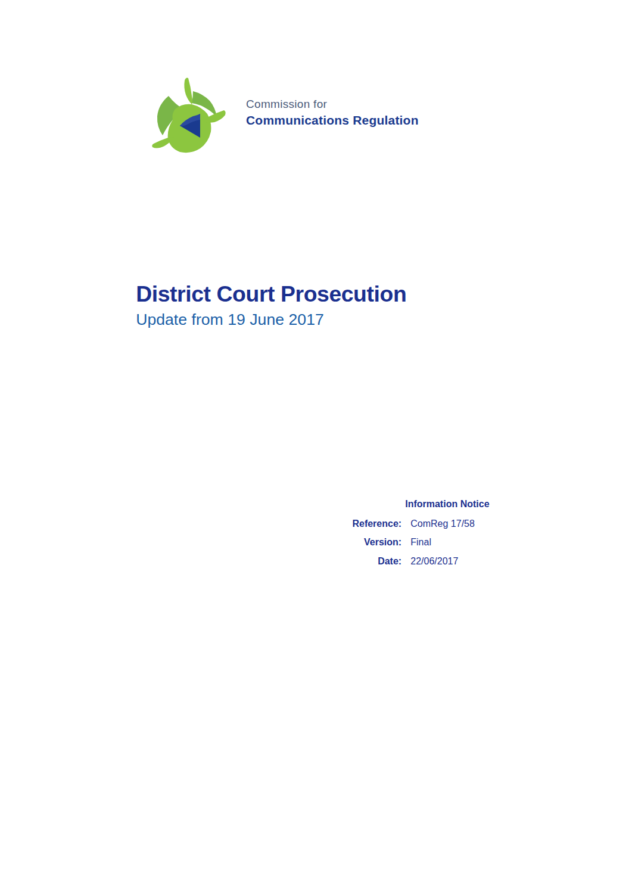Commission for Communications Regulation
District Court Prosecution
Update from 19 June 2017
Information Notice
Reference: ComReg 17/58
Version: Final
Date: 22/06/2017